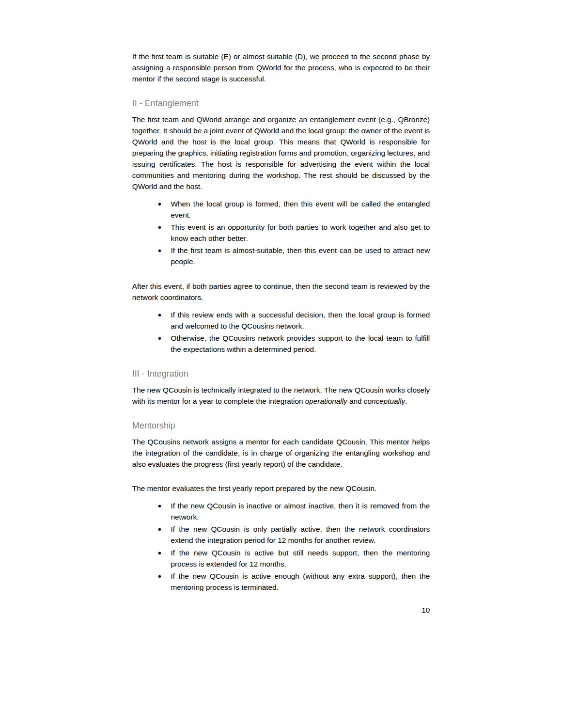If the first team is suitable (E) or almost-suitable (D), we proceed to the second phase by assigning a responsible person from QWorld for the process, who is expected to be their mentor if the second stage is successful.
II - Entanglement
The first team and QWorld arrange and organize an entanglement event (e.g., QBronze) together. It should be a joint event of QWorld and the local group: the owner of the event is QWorld and the host is the local group. This means that QWorld is responsible for preparing the graphics, initiating registration forms and promotion, organizing lectures, and issuing certificates. The host is responsible for advertising the event within the local communities and mentoring during the workshop. The rest should be discussed by the QWorld and the host.
When the local group is formed, then this event will be called the entangled event.
This event is an opportunity for both parties to work together and also get to know each other better.
If the first team is almost-suitable, then this event can be used to attract new people.
After this event, if both parties agree to continue, then the second team is reviewed by the network coordinators.
If this review ends with a successful decision, then the local group is formed and welcomed to the QCousins network.
Otherwise, the QCousins network provides support to the local team to fulfill the expectations within a determined period.
III - Integration
The new QCousin is technically integrated to the network. The new QCousin works closely with its mentor for a year to complete the integration operationally and conceptually.
Mentorship
The QCousins network assigns a mentor for each candidate QCousin. This mentor helps the integration of the candidate, is in charge of organizing the entangling workshop and also evaluates the progress (first yearly report) of the candidate.
The mentor evaluates the first yearly report prepared by the new QCousin.
If the new QCousin is inactive or almost inactive, then it is removed from the network.
If the new QCousin is only partially active, then the network coordinators extend the integration period for 12 months for another review.
If the new QCousin is active but still needs support, then the mentoring process is extended for 12 months.
If the new QCousin is active enough (without any extra support), then the mentoring process is terminated.
10